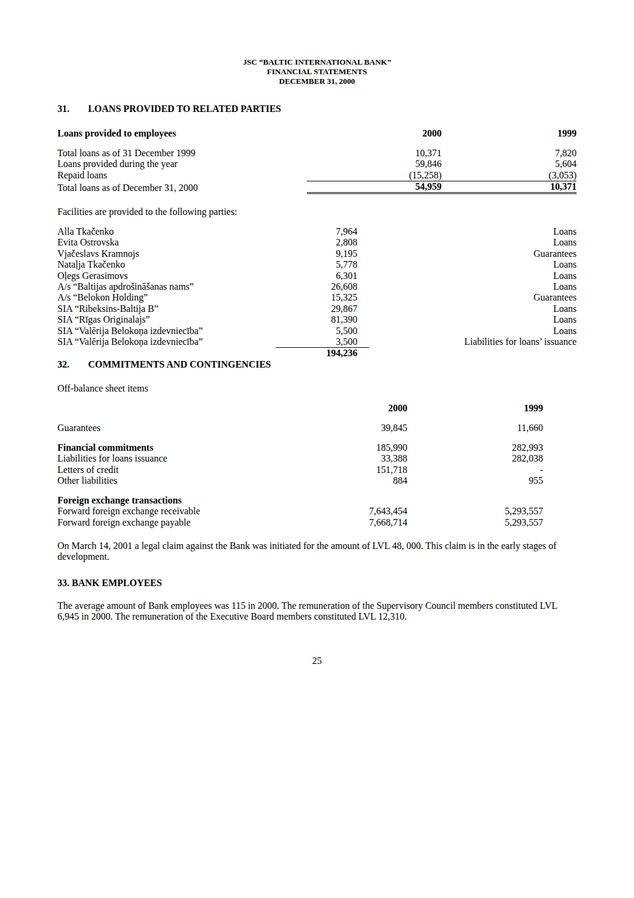JSC “BALTIC INTERNATIONAL BANK”
FINANCIAL STATEMENTS
DECEMBER 31, 2000
31. LOANS PROVIDED TO RELATED PARTIES
| Loans provided to employees | 2000 | 1999 |
| Total loans as of 31 December 1999 | 10,371 | 7,820 |
| Loans provided during the year | 59,846 | 5,604 |
| Repaid loans | (15,258) | (3,053) |
| Total loans as of December 31, 2000 | 54,959 | 10,371 |
Facilities are provided to the following parties:
| Alla Tkačenko | 7,964 | Loans |
| Evita Ostrovska | 2,808 | Loans |
| Vjačeslavs Kramnojs | 9,195 | Guarantees |
| Nataļja Tkačenko | 5,778 | Loans |
| Oļegs Gerasimovs | 6,301 | Loans |
| A/s “Baltijas apdrošināšanas nams” | 26,608 | Loans |
| A/s “Belokon Holding” | 15,325 | Guarantees |
| SIA “Ribeksins-Baltija B” | 29,867 | Loans |
| SIA “Rīgas Originalajs” | 81,390 | Loans |
| SIA “Valērija Belokoņa izdevniecība” | 5,500 | Loans |
| SIA “Valērija Belokoņa izdevniecība” | 3,500 | Liabilities for loans’ issuance |
| | 194,236 | |
32. COMMITMENTS AND CONTINGENCIES
Off-balance sheet items
| | 2000 | 1999 |
| Guarantees | 39,845 | 11,660 |
| Financial commitments | 185,990 | 282,993 |
| Liabilities for loans issuance | 33,388 | 282,038 |
| Letters of credit | 151,718 | - |
| Other liabilities | 884 | 955 |
| Foreign exchange transactions | | |
| Forward foreign exchange receivable | 7,643,454 | 5,293,557 |
| Forward foreign exchange payable | 7,668,714 | 5,293,557 |
On March 14, 2001 a legal claim against the Bank was initiated for the amount of LVL 48, 000. This claim is in the early stages of development.
33. BANK EMPLOYEES
The average amount of Bank employees was 115 in 2000. The remuneration of the Supervisory Council members constituted LVL 6,945 in 2000. The remuneration of the Executive Board members constituted LVL 12,310.
25